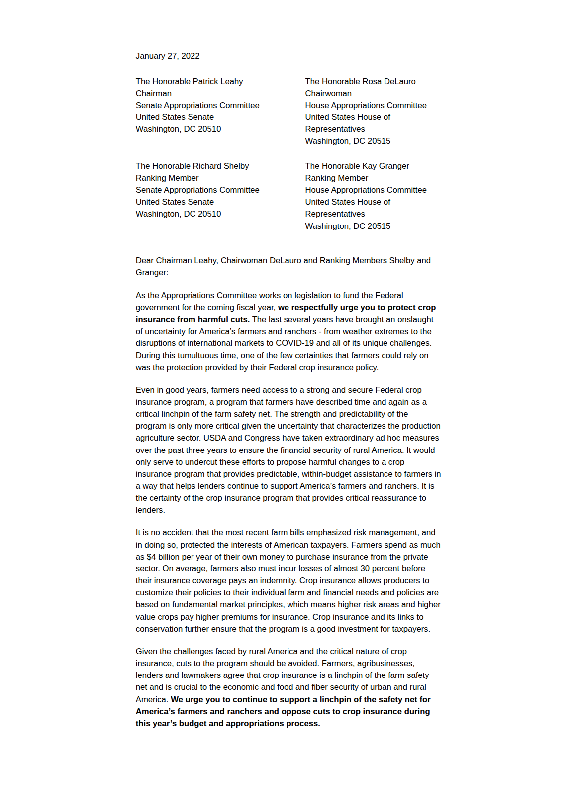January 27, 2022
| The Honorable Patrick Leahy Chairman Senate Appropriations Committee United States Senate Washington, DC 20510 | The Honorable Rosa DeLauro Chairwoman House Appropriations Committee United States House of Representatives Washington, DC 20515 |
| The Honorable Richard Shelby Ranking Member Senate Appropriations Committee United States Senate Washington, DC 20510 | The Honorable Kay Granger Ranking Member House Appropriations Committee United States House of Representatives Washington, DC 20515 |
Dear Chairman Leahy, Chairwoman DeLauro and Ranking Members Shelby and Granger:
As the Appropriations Committee works on legislation to fund the Federal government for the coming fiscal year, we respectfully urge you to protect crop insurance from harmful cuts. The last several years have brought an onslaught of uncertainty for America’s farmers and ranchers - from weather extremes to the disruptions of international markets to COVID-19 and all of its unique challenges. During this tumultuous time, one of the few certainties that farmers could rely on was the protection provided by their Federal crop insurance policy.
Even in good years, farmers need access to a strong and secure Federal crop insurance program, a program that farmers have described time and again as a critical linchpin of the farm safety net. The strength and predictability of the program is only more critical given the uncertainty that characterizes the production agriculture sector. USDA and Congress have taken extraordinary ad hoc measures over the past three years to ensure the financial security of rural America. It would only serve to undercut these efforts to propose harmful changes to a crop insurance program that provides predictable, within-budget assistance to farmers in a way that helps lenders continue to support America’s farmers and ranchers. It is the certainty of the crop insurance program that provides critical reassurance to lenders.
It is no accident that the most recent farm bills emphasized risk management, and in doing so, protected the interests of American taxpayers. Farmers spend as much as $4 billion per year of their own money to purchase insurance from the private sector. On average, farmers also must incur losses of almost 30 percent before their insurance coverage pays an indemnity. Crop insurance allows producers to customize their policies to their individual farm and financial needs and policies are based on fundamental market principles, which means higher risk areas and higher value crops pay higher premiums for insurance. Crop insurance and its links to conservation further ensure that the program is a good investment for taxpayers.
Given the challenges faced by rural America and the critical nature of crop insurance, cuts to the program should be avoided. Farmers, agribusinesses, lenders and lawmakers agree that crop insurance is a linchpin of the farm safety net and is crucial to the economic and food and fiber security of urban and rural America. We urge you to continue to support a linchpin of the safety net for America’s farmers and ranchers and oppose cuts to crop insurance during this year’s budget and appropriations process.